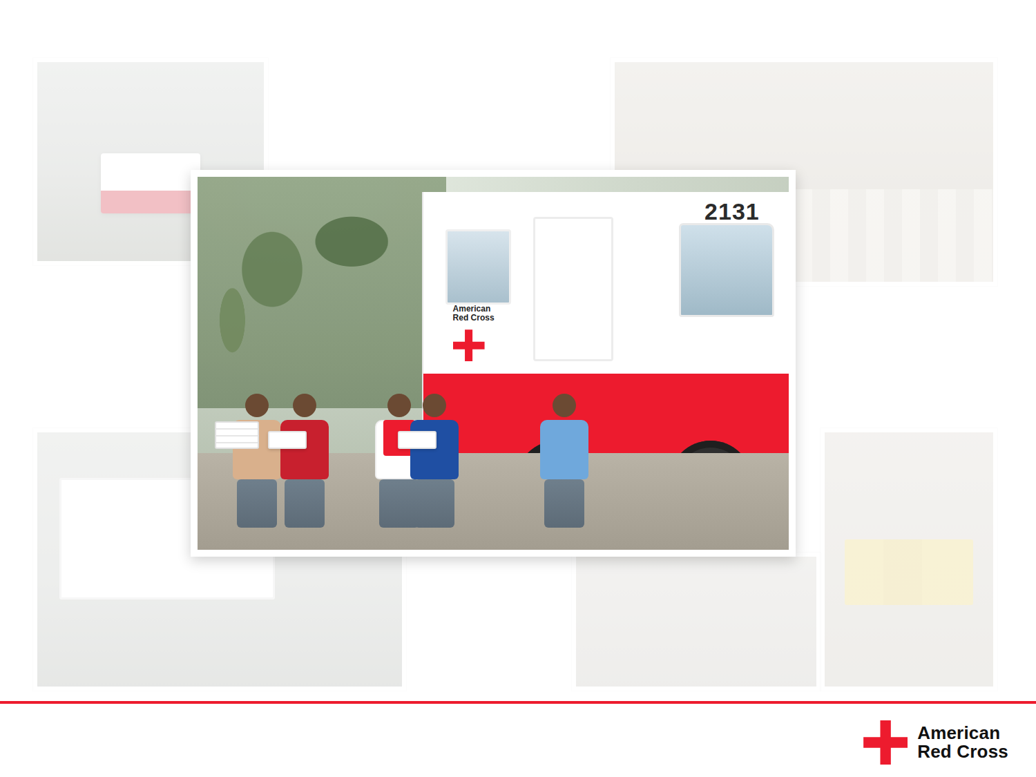American Red Cross disaster response photo collage
Emergency Response Vehicle among storm-damaged trees
Shelter set up inside an arena
Disaster relief trailer and volunteers
Volunteers preparing supplies
Volunteers in safety vests distributing relief items
2131
American
Red Cross
American Red Cross